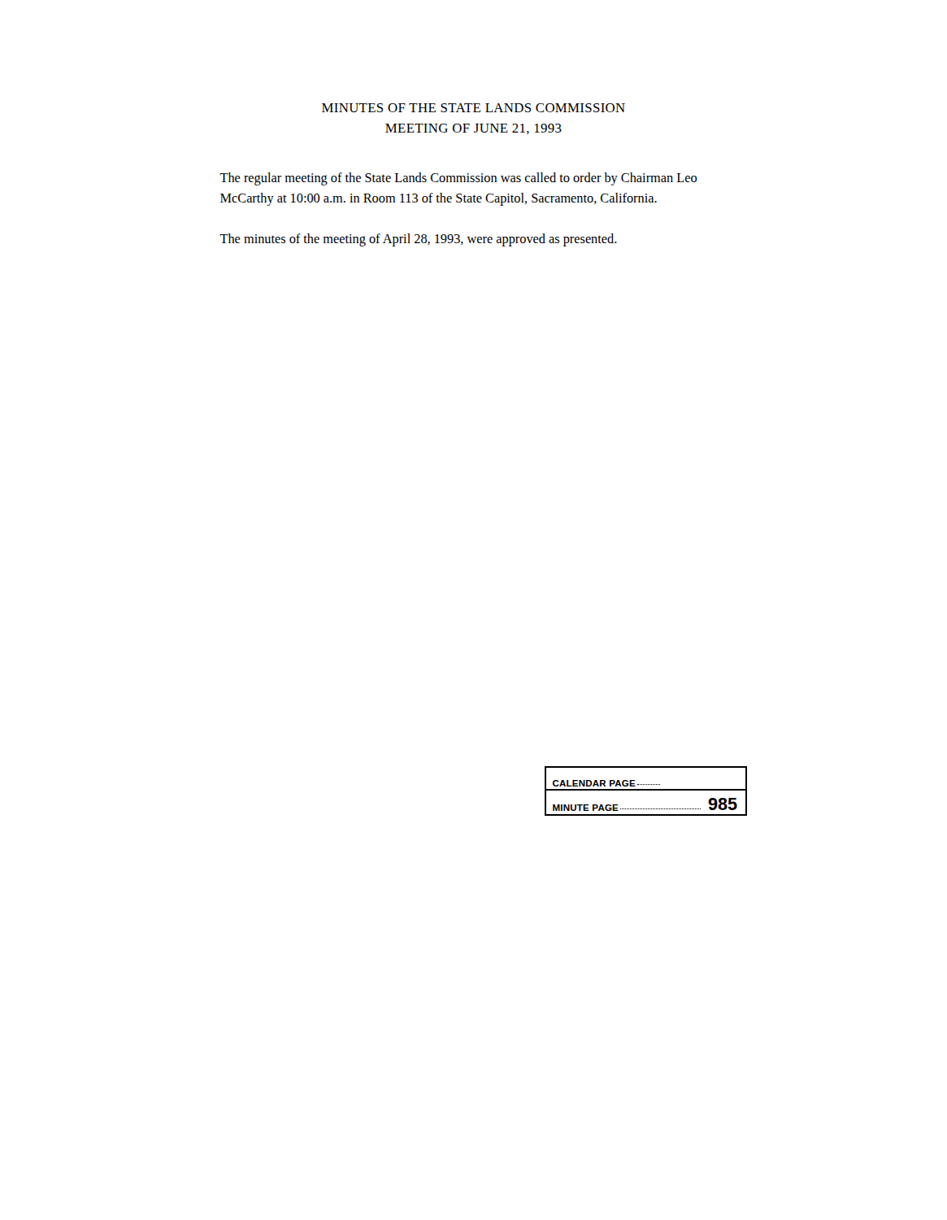MINUTES OF THE STATE LANDS COMMISSION MEETING OF JUNE 21, 1993
The regular meeting of the State Lands Commission was called to order by Chairman Leo McCarthy at 10:00 a.m. in Room 113 of the State Capitol, Sacramento, California.
The minutes of the meeting of April 28, 1993, were approved as presented.
CALENDAR PAGE
MINUTE PAGE 985